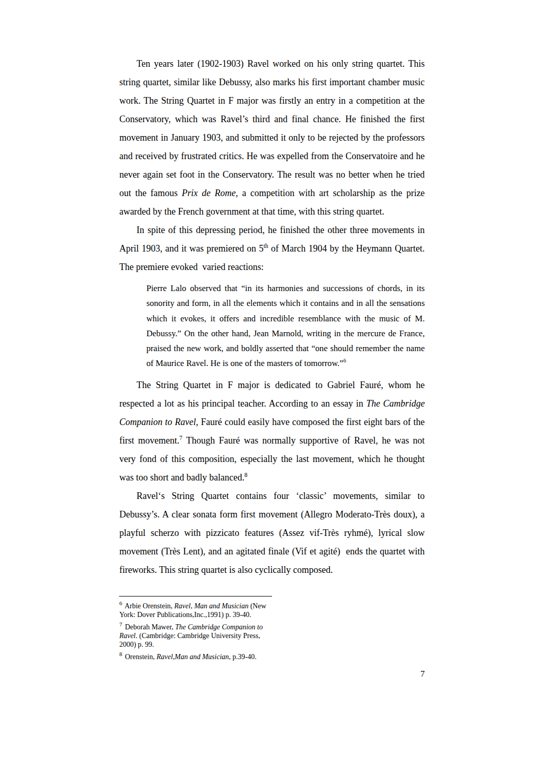Ten years later (1902-1903) Ravel worked on his only string quartet. This string quartet, similar like Debussy, also marks his first important chamber music work. The String Quartet in F major was firstly an entry in a competition at the Conservatory, which was Ravel’s third and final chance. He finished the first movement in January 1903, and submitted it only to be rejected by the professors and received by frustrated critics. He was expelled from the Conservatoire and he never again set foot in the Conservatory. The result was no better when he tried out the famous Prix de Rome, a competition with art scholarship as the prize awarded by the French government at that time, with this string quartet.
In spite of this depressing period, he finished the other three movements in April 1903, and it was premiered on 5th of March 1904 by the Heymann Quartet. The premiere evoked varied reactions:
Pierre Lalo observed that “in its harmonies and successions of chords, in its sonority and form, in all the elements which it contains and in all the sensations which it evokes, it offers and incredible resemblance with the music of M. Debussy.” On the other hand, Jean Marnold, writing in the mercure de France, praised the new work, and boldly asserted that “one should remember the name of Maurice Ravel. He is one of the masters of tomorrow.”6
The String Quartet in F major is dedicated to Gabriel Fauré, whom he respected a lot as his principal teacher. According to an essay in The Cambridge Companion to Ravel, Fauré could easily have composed the first eight bars of the first movement.7 Though Fauré was normally supportive of Ravel, he was not very fond of this composition, especially the last movement, which he thought was too short and badly balanced.8
Ravel‘s String Quartet contains four ‘classic’ movements, similar to Debussy’s. A clear sonata form first movement (Allegro Moderato-Très doux), a playful scherzo with pizzicato features (Assez vif-Très ryhmé), lyrical slow movement (Très Lent), and an agitated finale (Vif et agité) ends the quartet with fireworks. This string quartet is also cyclically composed.
6 Arbie Orenstein, Ravel, Man and Musician (New York: Dover Publications,Inc.,1991) p. 39-40.
7 Deborah Mawer, The Cambridge Companion to Ravel. (Cambridge: Cambridge University Press, 2000) p. 99.
8 Orenstein, Ravel,Man and Musician, p.39-40.
7